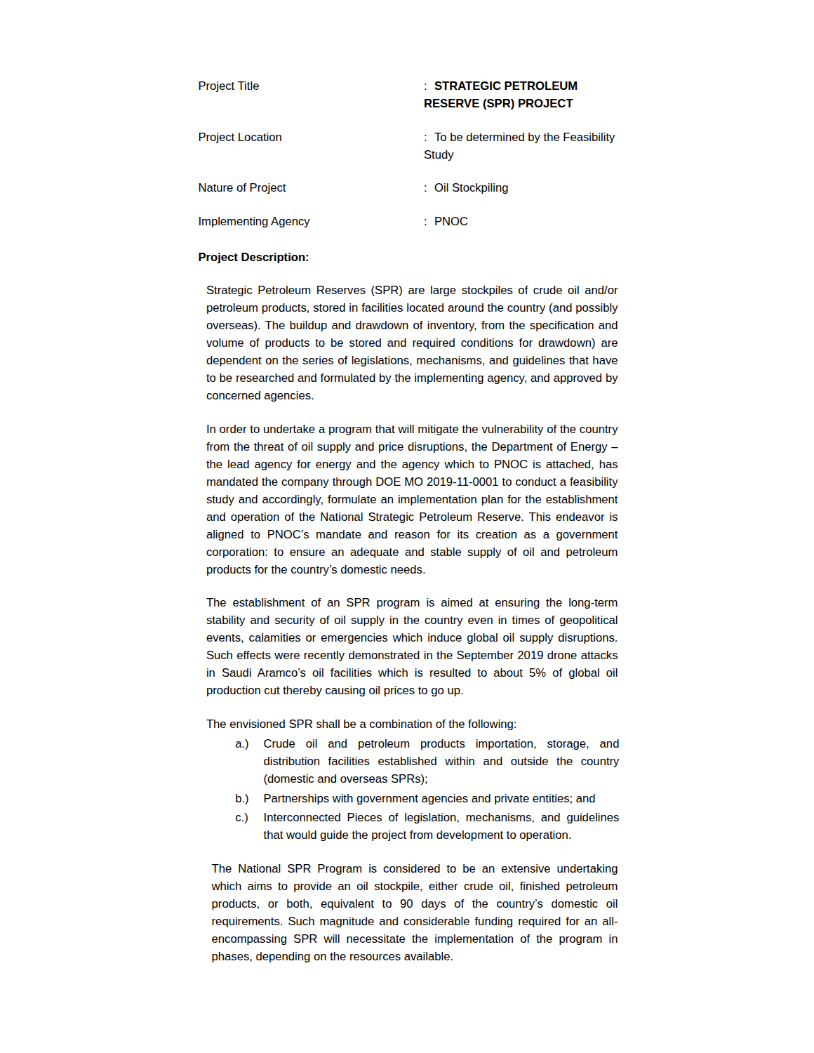Project Title
: STRATEGIC PETROLEUM RESERVE (SPR) PROJECT
Project Location
: To be determined by the Feasibility Study
Nature of Project
: Oil Stockpiling
Implementing Agency
: PNOC
Project Description:
Strategic Petroleum Reserves (SPR) are large stockpiles of crude oil and/or petroleum products, stored in facilities located around the country (and possibly overseas). The buildup and drawdown of inventory, from the specification and volume of products to be stored and required conditions for drawdown) are dependent on the series of legislations, mechanisms, and guidelines that have to be researched and formulated by the implementing agency, and approved by concerned agencies.
In order to undertake a program that will mitigate the vulnerability of the country from the threat of oil supply and price disruptions, the Department of Energy – the lead agency for energy and the agency which to PNOC is attached, has mandated the company through DOE MO 2019-11-0001 to conduct a feasibility study and accordingly, formulate an implementation plan for the establishment and operation of the National Strategic Petroleum Reserve. This endeavor is aligned to PNOC’s mandate and reason for its creation as a government corporation: to ensure an adequate and stable supply of oil and petroleum products for the country’s domestic needs.
The establishment of an SPR program is aimed at ensuring the long-term stability and security of oil supply in the country even in times of geopolitical events, calamities or emergencies which induce global oil supply disruptions. Such effects were recently demonstrated in the September 2019 drone attacks in Saudi Aramco’s oil facilities which is resulted to about 5% of global oil production cut thereby causing oil prices to go up.
The envisioned SPR shall be a combination of the following:
a.) Crude oil and petroleum products importation, storage, and distribution facilities established within and outside the country (domestic and overseas SPRs);
b.) Partnerships with government agencies and private entities; and
c.) Interconnected Pieces of legislation, mechanisms, and guidelines that would guide the project from development to operation.
The National SPR Program is considered to be an extensive undertaking which aims to provide an oil stockpile, either crude oil, finished petroleum products, or both, equivalent to 90 days of the country’s domestic oil requirements. Such magnitude and considerable funding required for an all-encompassing SPR will necessitate the implementation of the program in phases, depending on the resources available.